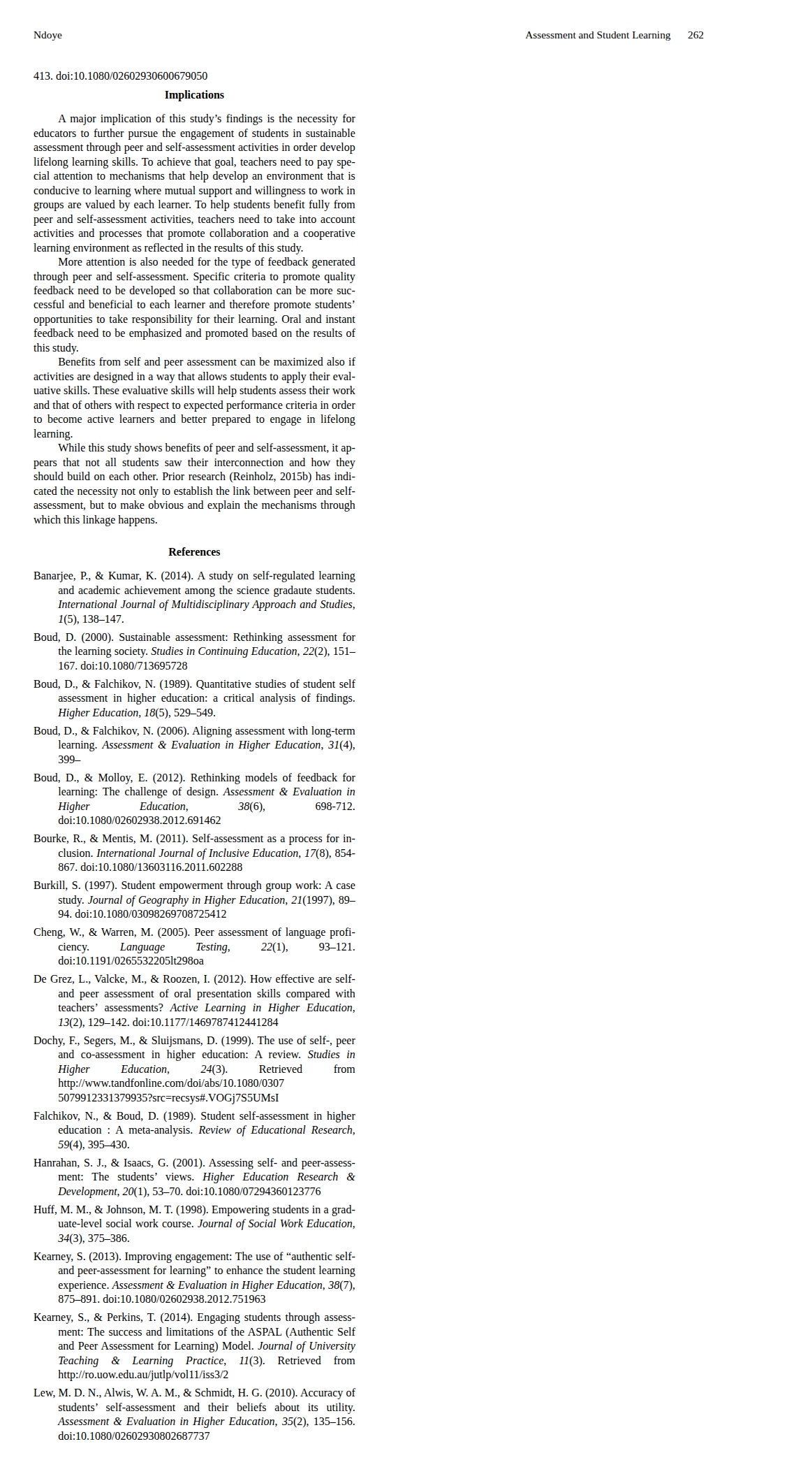Ndoye Assessment and Student Learning262
413. doi:10.1080/02602930600679050
Implications
A major implication of this study’s findings is the necessity for educators to further pursue the engagement of students in sustainable assessment through peer and self-assessment activities in order develop lifelong learning skills. To achieve that goal, teachers need to pay special attention to mechanisms that help develop an environment that is conducive to learning where mutual support and willingness to work in groups are valued by each learner. To help students benefit fully from peer and self-assessment activities, teachers need to take into account activities and processes that promote collaboration and a cooperative learning environment as reflected in the results of this study.
More attention is also needed for the type of feedback generated through peer and self-assessment. Specific criteria to promote quality feedback need to be developed so that collaboration can be more successful and beneficial to each learner and therefore promote students’ opportunities to take responsibility for their learning. Oral and instant feedback need to be emphasized and promoted based on the results of this study.
Benefits from self and peer assessment can be maximized also if activities are designed in a way that allows students to apply their evaluative skills. These evaluative skills will help students assess their work and that of others with respect to expected performance criteria in order to become active learners and better prepared to engage in lifelong learning.
While this study shows benefits of peer and self-assessment, it appears that not all students saw their interconnection and how they should build on each other. Prior research (Reinholz, 2015b) has indicated the necessity not only to establish the link between peer and self-assessment, but to make obvious and explain the mechanisms through which this linkage happens.
References
Banarjee, P., & Kumar, K. (2014). A study on self-regulated learning and academic achievement among the science gradaute students. International Journal of Multidisciplinary Approach and Studies, 1(5), 138–147.
Boud, D. (2000). Sustainable assessment: Rethinking assessment for the learning society. Studies in Continuing Education, 22(2), 151–167. doi:10.1080/713695728
Boud, D., & Falchikov, N. (1989). Quantitative studies of student self assessment in higher education: a critical analysis of findings. Higher Education, 18(5), 529–549.
Boud, D., & Falchikov, N. (2006). Aligning assessment with long-term learning. Assessment & Evaluation in Higher Education, 31(4), 399–
Boud, D., & Molloy, E. (2012). Rethinking models of feedback for learning: The challenge of design. Assessment & Evaluation in Higher Education, 38(6), 698-712. doi:10.1080/02602938.2012.691462
Bourke, R., & Mentis, M. (2011). Self-assessment as a process for inclusion. International Journal of Inclusive Education, 17(8), 854-867. doi:10.1080/13603116.2011.602288
Burkill, S. (1997). Student empowerment through group work: A case study. Journal of Geography in Higher Education, 21(1997), 89–94. doi:10.1080/03098269708725412
Cheng, W., & Warren, M. (2005). Peer assessment of language proficiency. Language Testing, 22(1), 93–121. doi:10.1191/0265532205lt298oa
De Grez, L., Valcke, M., & Roozen, I. (2012). How effective are self- and peer assessment of oral presentation skills compared with teachers’ assessments? Active Learning in Higher Education, 13(2), 129–142. doi:10.1177/1469787412441284
Dochy, F., Segers, M., & Sluijsmans, D. (1999). The use of self-, peer and co-assessment in higher education: A review. Studies in Higher Education, 24(3). Retrieved from http://www.tandfonline.com/doi/abs/10.1080/0307 5079912331379935?src=recsys#.VOGj7S5UMsI
Falchikov, N., & Boud, D. (1989). Student self-assessment in higher education : A meta-analysis. Review of Educational Research, 59(4), 395–430.
Hanrahan, S. J., & Isaacs, G. (2001). Assessing self- and peer-assessment: The students’ views. Higher Education Research & Development, 20(1), 53–70. doi:10.1080/07294360123776
Huff, M. M., & Johnson, M. T. (1998). Empowering students in a graduate-level social work course. Journal of Social Work Education, 34(3), 375–386.
Kearney, S. (2013). Improving engagement: The use of “authentic self-and peer-assessment for learning” to enhance the student learning experience. Assessment & Evaluation in Higher Education, 38(7), 875–891. doi:10.1080/02602938.2012.751963
Kearney, S., & Perkins, T. (2014). Engaging students through assessment: The success and limitations of the ASPAL (Authentic Self and Peer Assessment for Learning) Model. Journal of University Teaching & Learning Practice, 11(3). Retrieved from http://ro.uow.edu.au/jutlp/vol11/iss3/2
Lew, M. D. N., Alwis, W. A. M., & Schmidt, H. G. (2010). Accuracy of students’ self-assessment and their beliefs about its utility. Assessment & Evaluation in Higher Education, 35(2), 135–156. doi:10.1080/02602930802687737